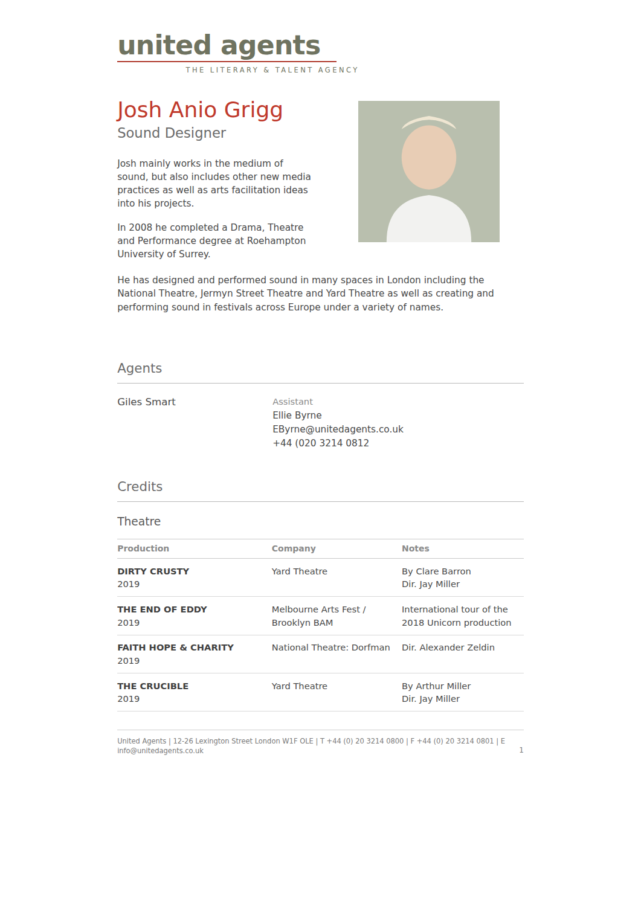united agents
The Literary & Talent Agency
Josh Anio Grigg
Sound Designer
Josh mainly works in the medium of sound, but also includes other new media practices as well as arts facilitation ideas into his projects.
In 2008 he completed a Drama, Theatre and Performance degree at Roehampton University of Surrey.
He has designed and performed sound in many spaces in London including the National Theatre, Jermyn Street Theatre and Yard Theatre as well as creating and performing sound in festivals across Europe under a variety of names.
Agents
Giles Smart
Assistant
Ellie Byrne
EByrne@unitedagents.co.uk
+44 (020 3214 0812
Credits
Theatre
| Production | Company | Notes |
| --- | --- | --- |
| DIRTY CRUSTY 2019 | Yard Theatre | By Clare Barron Dir. Jay Miller |
| THE END OF EDDY 2019 | Melbourne Arts Fest / Brooklyn BAM | International tour of the 2018 Unicorn production |
| FAITH HOPE & CHARITY 2019 | National Theatre: Dorfman | Dir. Alexander Zeldin |
| THE CRUCIBLE 2019 | Yard Theatre | By Arthur Miller Dir. Jay Miller |
United Agents | 12-26 Lexington Street London W1F OLE | T +44 (0) 20 3214 0800 | F +44 (0) 20 3214 0801 | E info@unitedagents.co.uk 1